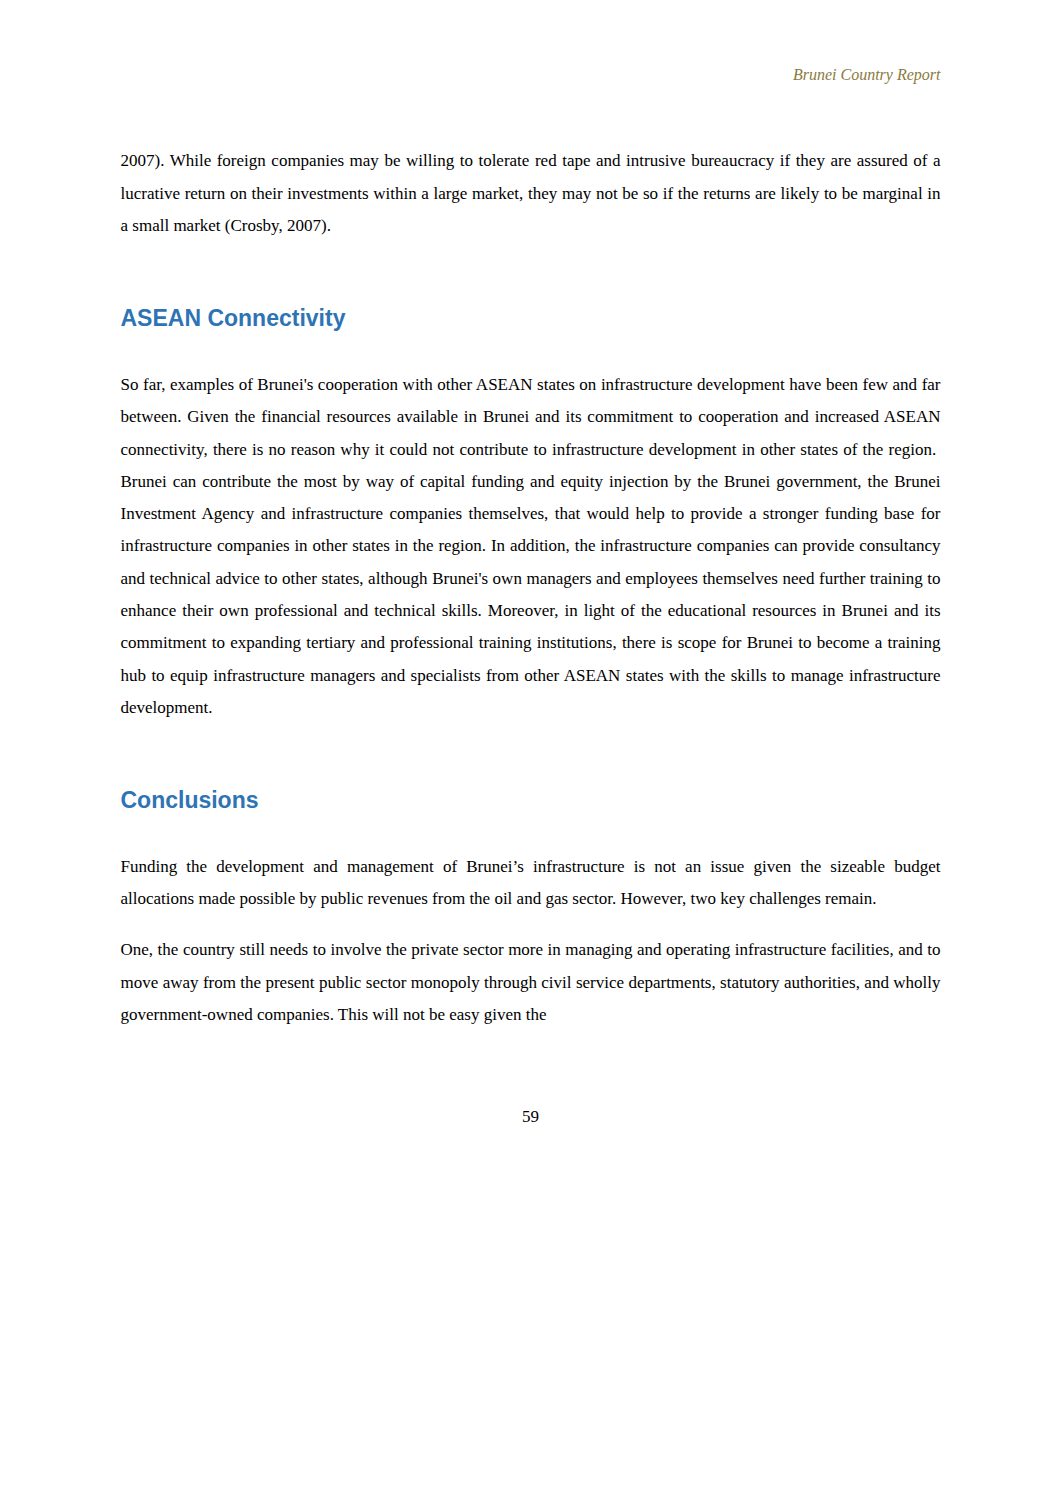Brunei Country Report
2007). While foreign companies may be willing to tolerate red tape and intrusive bureaucracy if they are assured of a lucrative return on their investments within a large market, they may not be so if the returns are likely to be marginal in a small market (Crosby, 2007).
ASEAN Connectivity
So far, examples of Brunei's cooperation with other ASEAN states on infrastructure development have been few and far between. Given the financial resources available in Brunei and its commitment to cooperation and increased ASEAN connectivity, there is no reason why it could not contribute to infrastructure development in other states of the region. Brunei can contribute the most by way of capital funding and equity injection by the Brunei government, the Brunei Investment Agency and infrastructure companies themselves, that would help to provide a stronger funding base for infrastructure companies in other states in the region. In addition, the infrastructure companies can provide consultancy and technical advice to other states, although Brunei's own managers and employees themselves need further training to enhance their own professional and technical skills. Moreover, in light of the educational resources in Brunei and its commitment to expanding tertiary and professional training institutions, there is scope for Brunei to become a training hub to equip infrastructure managers and specialists from other ASEAN states with the skills to manage infrastructure development.
Conclusions
Funding the development and management of Brunei’s infrastructure is not an issue given the sizeable budget allocations made possible by public revenues from the oil and gas sector. However, two key challenges remain.
One, the country still needs to involve the private sector more in managing and operating infrastructure facilities, and to move away from the present public sector monopoly through civil service departments, statutory authorities, and wholly government-owned companies. This will not be easy given the
59